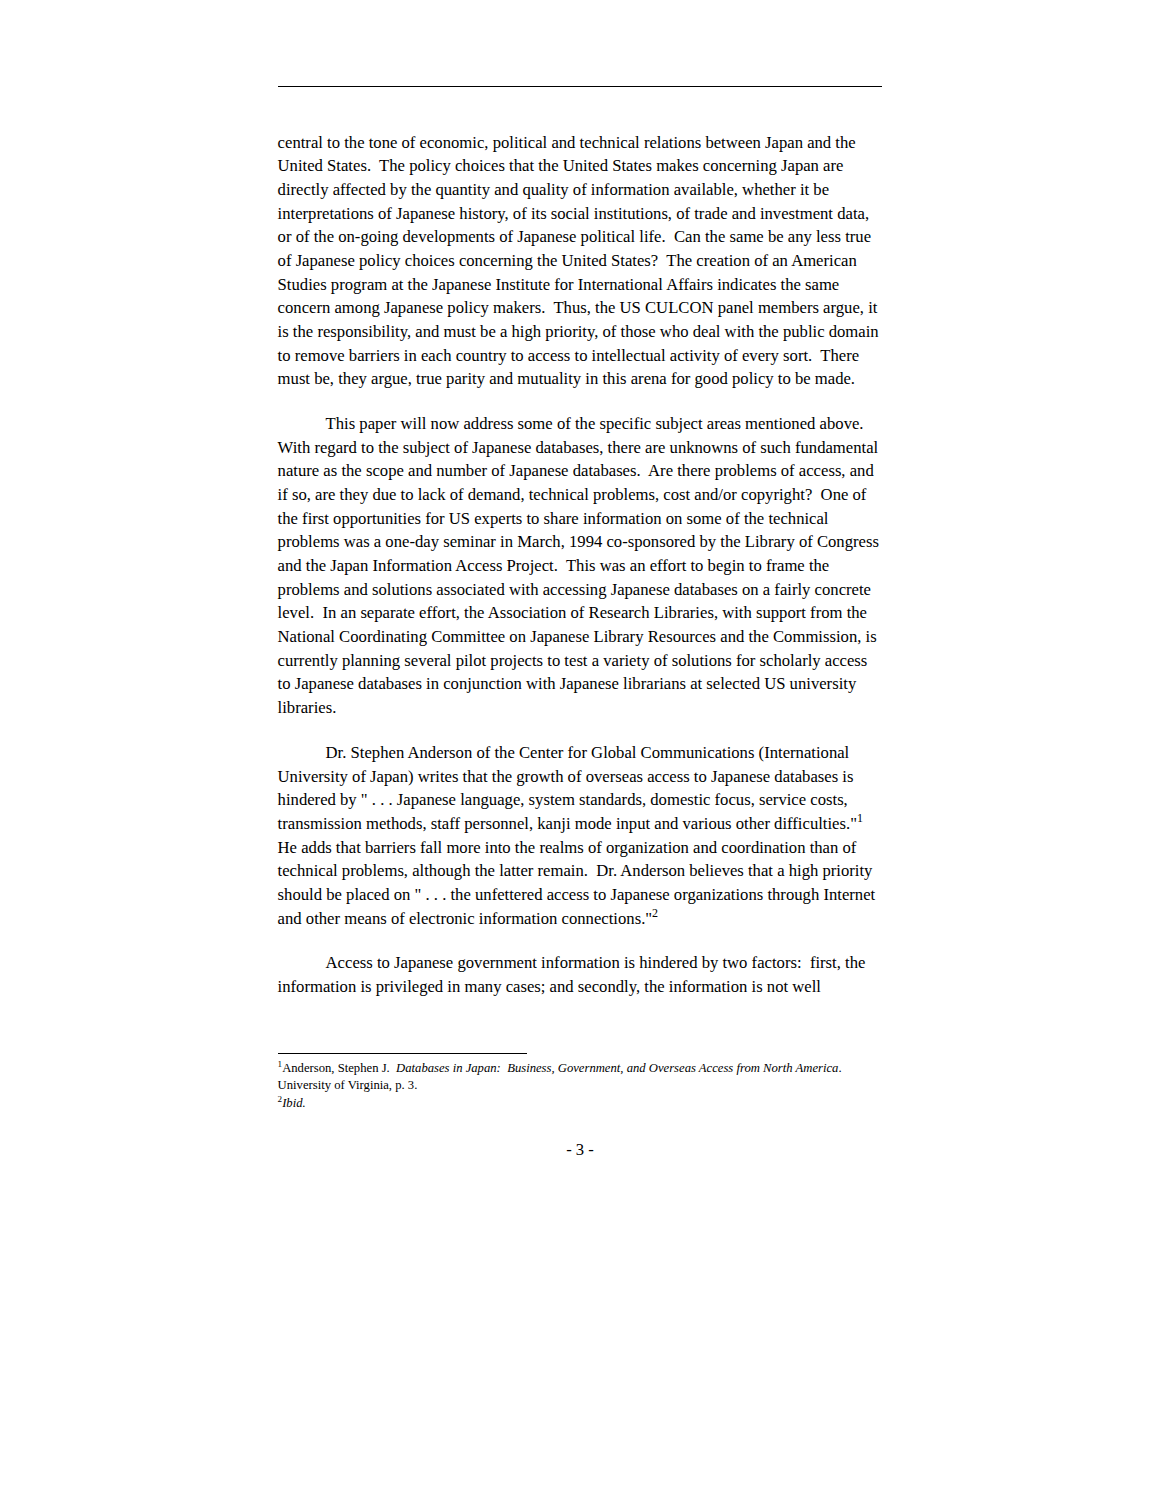central to the tone of economic, political and technical relations between Japan and the United States. The policy choices that the United States makes concerning Japan are directly affected by the quantity and quality of information available, whether it be interpretations of Japanese history, of its social institutions, of trade and investment data, or of the on-going developments of Japanese political life. Can the same be any less true of Japanese policy choices concerning the United States? The creation of an American Studies program at the Japanese Institute for International Affairs indicates the same concern among Japanese policy makers. Thus, the US CULCON panel members argue, it is the responsibility, and must be a high priority, of those who deal with the public domain to remove barriers in each country to access to intellectual activity of every sort. There must be, they argue, true parity and mutuality in this arena for good policy to be made.
This paper will now address some of the specific subject areas mentioned above. With regard to the subject of Japanese databases, there are unknowns of such fundamental nature as the scope and number of Japanese databases. Are there problems of access, and if so, are they due to lack of demand, technical problems, cost and/or copyright? One of the first opportunities for US experts to share information on some of the technical problems was a one-day seminar in March, 1994 co-sponsored by the Library of Congress and the Japan Information Access Project. This was an effort to begin to frame the problems and solutions associated with accessing Japanese databases on a fairly concrete level. In an separate effort, the Association of Research Libraries, with support from the National Coordinating Committee on Japanese Library Resources and the Commission, is currently planning several pilot projects to test a variety of solutions for scholarly access to Japanese databases in conjunction with Japanese librarians at selected US university libraries.
Dr. Stephen Anderson of the Center for Global Communications (International University of Japan) writes that the growth of overseas access to Japanese databases is hindered by " . . . Japanese language, system standards, domestic focus, service costs, transmission methods, staff personnel, kanji mode input and various other difficulties."1 He adds that barriers fall more into the realms of organization and coordination than of technical problems, although the latter remain. Dr. Anderson believes that a high priority should be placed on " . . . the unfettered access to Japanese organizations through Internet and other means of electronic information connections."2
Access to Japanese government information is hindered by two factors: first, the information is privileged in many cases; and secondly, the information is not well
1Anderson, Stephen J. Databases in Japan: Business, Government, and Overseas Access from North America. University of Virginia, p. 3.
2Ibid.
- 3 -